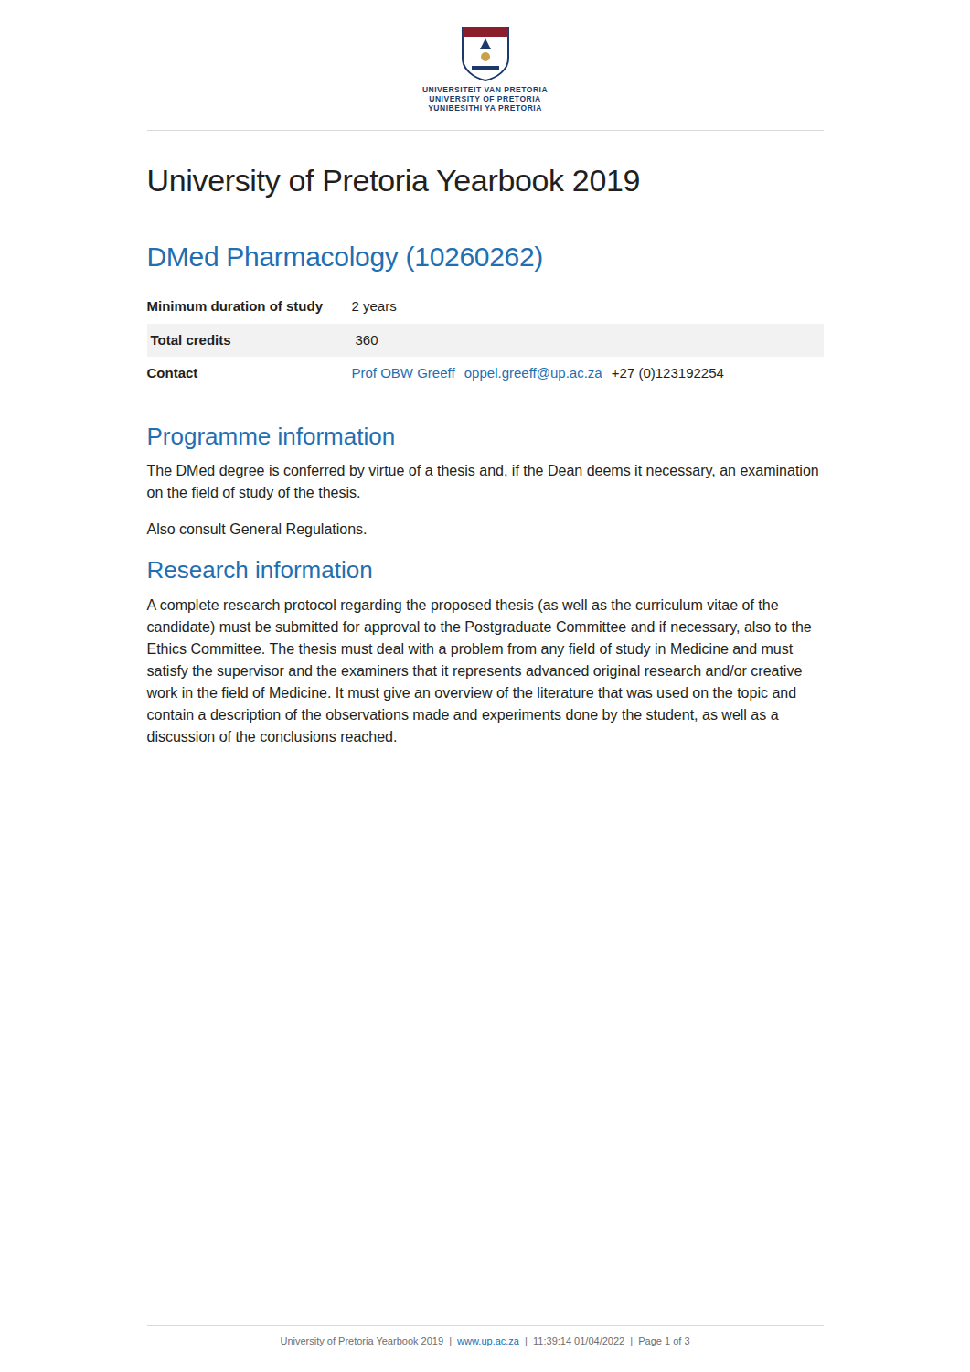Universiteit van Pretoria University of Pretoria Yunibesithi ya Pretoria
University of Pretoria Yearbook 2019
DMed Pharmacology (10260262)
| Minimum duration of study | 2 years |
| Total credits | 360 |
| Contact | Prof OBW Greeff oppel.greeff@up.ac.za +27 (0)123192254 |
Programme information
The DMed degree is conferred by virtue of a thesis and, if the Dean deems it necessary, an examination on the field of study of the thesis.
Also consult General Regulations.
Research information
A complete research protocol regarding the proposed thesis (as well as the curriculum vitae of the candidate) must be submitted for approval to the Postgraduate Committee and if necessary, also to the Ethics Committee. The thesis must deal with a problem from any field of study in Medicine and must satisfy the supervisor and the examiners that it represents advanced original research and/or creative work in the field of Medicine. It must give an overview of the literature that was used on the topic and contain a description of the observations made and experiments done by the student, as well as a discussion of the conclusions reached.
University of Pretoria Yearbook 2019 | www.up.ac.za | 11:39:14 01/04/2022 | Page 1 of 3